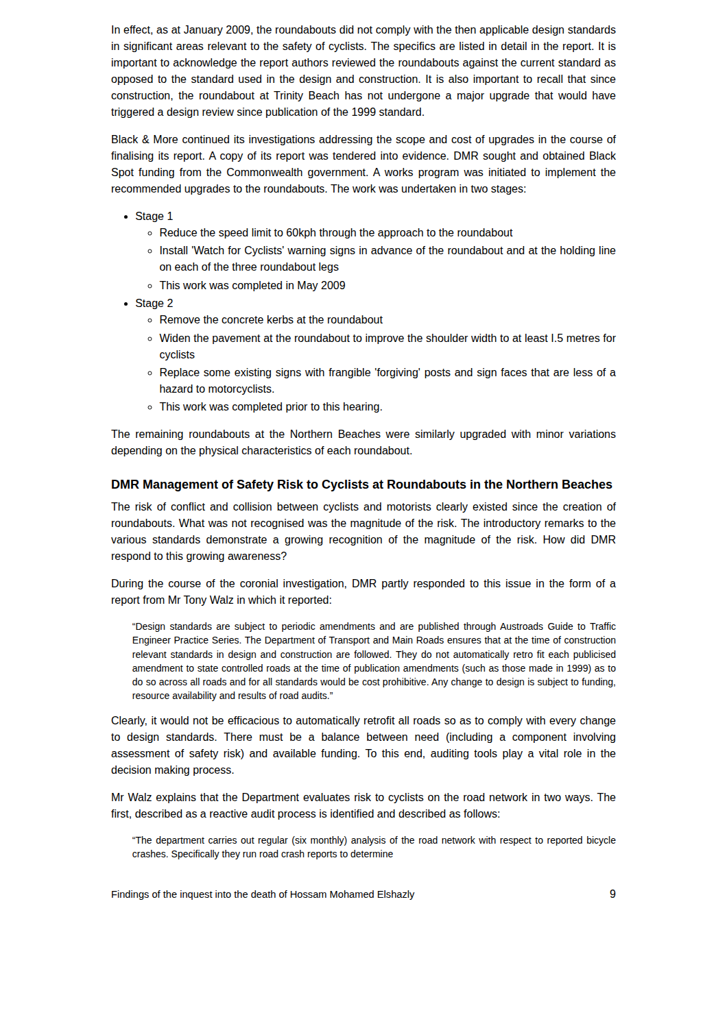In effect, as at January 2009, the roundabouts did not comply with the then applicable design standards in significant areas relevant to the safety of cyclists. The specifics are listed in detail in the report. It is important to acknowledge the report authors reviewed the roundabouts against the current standard as opposed to the standard used in the design and construction. It is also important to recall that since construction, the roundabout at Trinity Beach has not undergone a major upgrade that would have triggered a design review since publication of the 1999 standard.
Black & More continued its investigations addressing the scope and cost of upgrades in the course of finalising its report. A copy of its report was tendered into evidence. DMR sought and obtained Black Spot funding from the Commonwealth government. A works program was initiated to implement the recommended upgrades to the roundabouts. The work was undertaken in two stages:
Stage 1
Reduce the speed limit to 60kph through the approach to the roundabout
Install 'Watch for Cyclists' warning signs in advance of the roundabout and at the holding line on each of the three roundabout legs
This work was completed in May 2009
Stage 2
Remove the concrete kerbs at the roundabout
Widen the pavement at the roundabout to improve the shoulder width to at least I.5 metres for cyclists
Replace some existing signs with frangible 'forgiving' posts and sign faces that are less of a hazard to motorcyclists.
This work was completed prior to this hearing.
The remaining roundabouts at the Northern Beaches were similarly upgraded with minor variations depending on the physical characteristics of each roundabout.
DMR Management of Safety Risk to Cyclists at Roundabouts in the Northern Beaches
The risk of conflict and collision between cyclists and motorists clearly existed since the creation of roundabouts. What was not recognised was the magnitude of the risk. The introductory remarks to the various standards demonstrate a growing recognition of the magnitude of the risk. How did DMR respond to this growing awareness?
During the course of the coronial investigation, DMR partly responded to this issue in the form of a report from Mr Tony Walz in which it reported:
“Design standards are subject to periodic amendments and are published through Austroads Guide to Traffic Engineer Practice Series. The Department of Transport and Main Roads ensures that at the time of construction relevant standards in design and construction are followed. They do not automatically retro fit each publicised amendment to state controlled roads at the time of publication amendments (such as those made in 1999) as to do so across all roads and for all standards would be cost prohibitive. Any change to design is subject to funding, resource availability and results of road audits.”
Clearly, it would not be efficacious to automatically retrofit all roads so as to comply with every change to design standards. There must be a balance between need (including a component involving assessment of safety risk) and available funding. To this end, auditing tools play a vital role in the decision making process.
Mr Walz explains that the Department evaluates risk to cyclists on the road network in two ways. The first, described as a reactive audit process is identified and described as follows:
“The department carries out regular (six monthly) analysis of the road network with respect to reported bicycle crashes. Specifically they run road crash reports to determine
Findings of the inquest into the death of Hossam Mohamed Elshazly 9